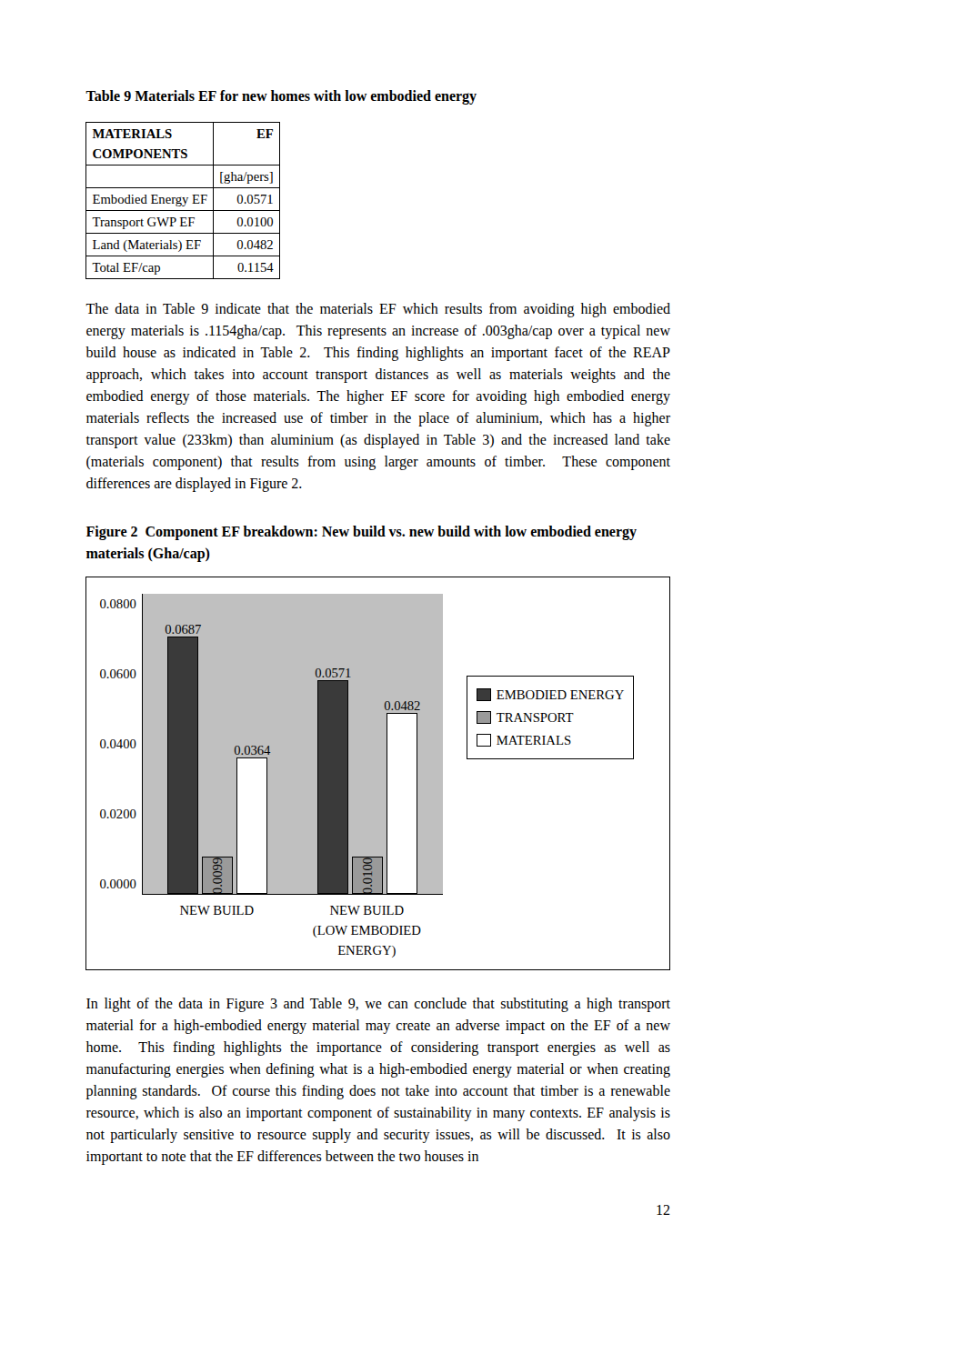Table 9 Materials EF for new homes with low embodied energy
| MATERIALS COMPONENTS | EF |
| --- | --- |
| | [gha/pers] |
| Embodied Energy EF | 0.0571 |
| Transport GWP EF | 0.0100 |
| Land (Materials) EF | 0.0482 |
| Total EF/cap | 0.1154 |
The data in Table 9 indicate that the materials EF which results from avoiding high embodied energy materials is .1154gha/cap. This represents an increase of .003gha/cap over a typical new build house as indicated in Table 2. This finding highlights an important facet of the REAP approach, which takes into account transport distances as well as materials weights and the embodied energy of those materials. The higher EF score for avoiding high embodied energy materials reflects the increased use of timber in the place of aluminium, which has a higher transport value (233km) than aluminium (as displayed in Table 3) and the increased land take (materials component) that results from using larger amounts of timber. These component differences are displayed in Figure 2.
Figure 2 Component EF breakdown: New build vs. new build with low embodied energy materials (Gha/cap)
0.0800 0.0600 0.0400 0.0200 0.0000
0.0687
0.0099
0.0364
0.0571
0.0100
0.0482
NEW BUILD NEW BUILD
(LOW EMBODIED
ENERGY)
EMBODIED ENERGY
TRANSPORT
MATERIALS
In light of the data in Figure 3 and Table 9, we can conclude that substituting a high transport material for a high-embodied energy material may create an adverse impact on the EF of a new home. This finding highlights the importance of considering transport energies as well as manufacturing energies when defining what is a high-embodied energy material or when creating planning standards. Of course this finding does not take into account that timber is a renewable resource, which is also an important component of sustainability in many contexts. EF analysis is not particularly sensitive to resource supply and security issues, as will be discussed. It is also important to note that the EF differences between the two houses in
12